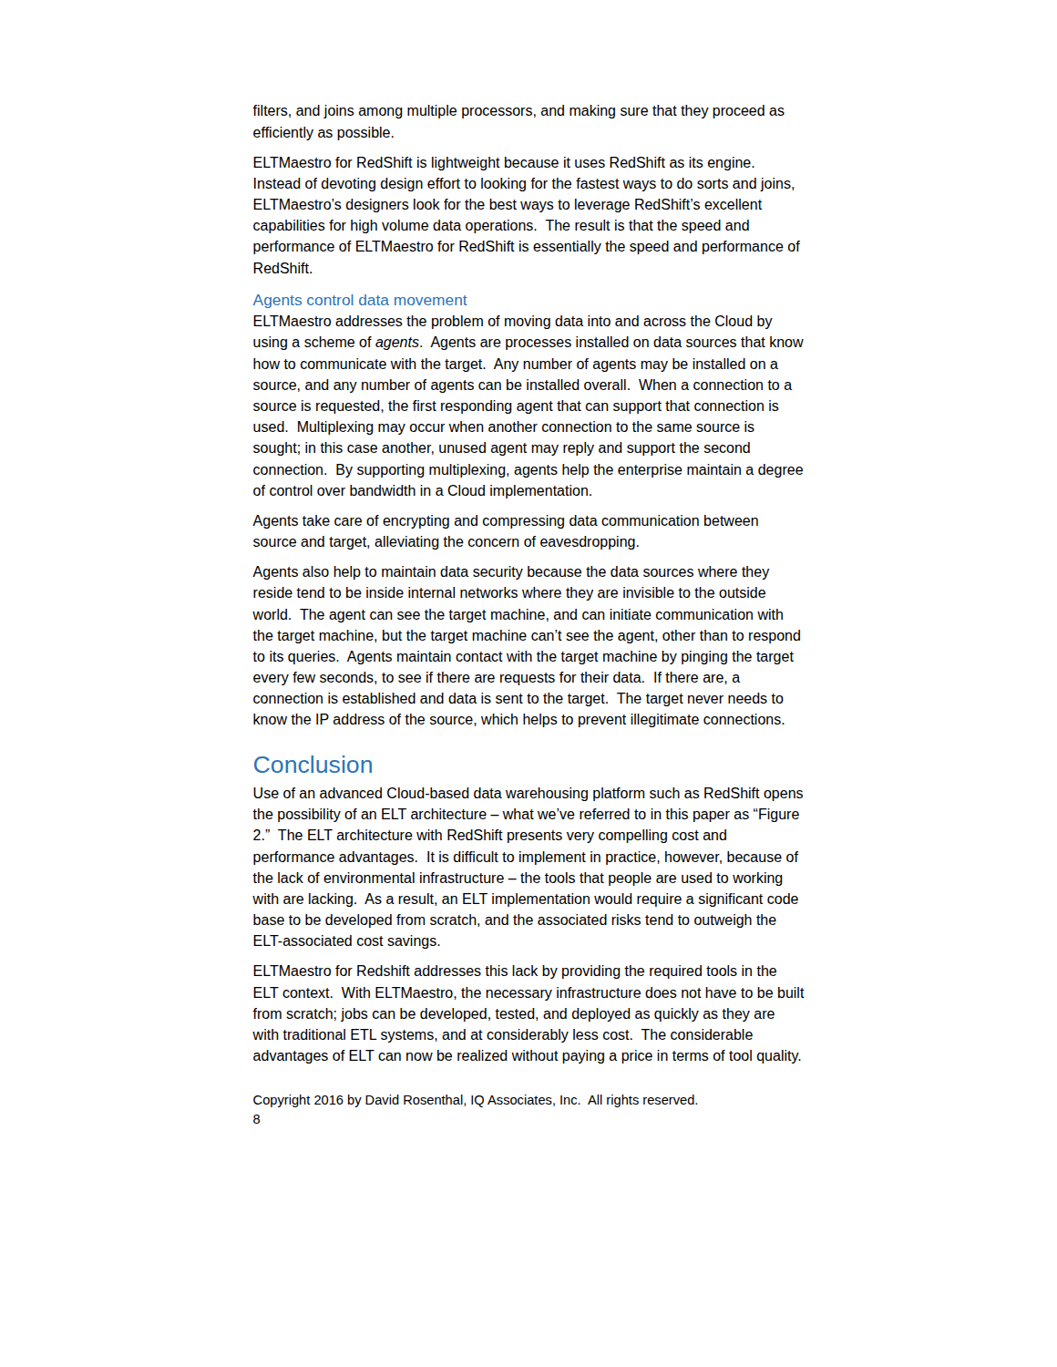filters, and joins among multiple processors, and making sure that they proceed as efficiently as possible.
ELTMaestro for RedShift is lightweight because it uses RedShift as its engine. Instead of devoting design effort to looking for the fastest ways to do sorts and joins, ELTMaestro’s designers look for the best ways to leverage RedShift’s excellent capabilities for high volume data operations. The result is that the speed and performance of ELTMaestro for RedShift is essentially the speed and performance of RedShift.
Agents control data movement
ELTMaestro addresses the problem of moving data into and across the Cloud by using a scheme of agents. Agents are processes installed on data sources that know how to communicate with the target. Any number of agents may be installed on a source, and any number of agents can be installed overall. When a connection to a source is requested, the first responding agent that can support that connection is used. Multiplexing may occur when another connection to the same source is sought; in this case another, unused agent may reply and support the second connection. By supporting multiplexing, agents help the enterprise maintain a degree of control over bandwidth in a Cloud implementation.
Agents take care of encrypting and compressing data communication between source and target, alleviating the concern of eavesdropping.
Agents also help to maintain data security because the data sources where they reside tend to be inside internal networks where they are invisible to the outside world. The agent can see the target machine, and can initiate communication with the target machine, but the target machine can’t see the agent, other than to respond to its queries. Agents maintain contact with the target machine by pinging the target every few seconds, to see if there are requests for their data. If there are, a connection is established and data is sent to the target. The target never needs to know the IP address of the source, which helps to prevent illegitimate connections.
Conclusion
Use of an advanced Cloud-based data warehousing platform such as RedShift opens the possibility of an ELT architecture – what we’ve referred to in this paper as “Figure 2.” The ELT architecture with RedShift presents very compelling cost and performance advantages. It is difficult to implement in practice, however, because of the lack of environmental infrastructure – the tools that people are used to working with are lacking. As a result, an ELT implementation would require a significant code base to be developed from scratch, and the associated risks tend to outweigh the ELT-associated cost savings.
ELTMaestro for Redshift addresses this lack by providing the required tools in the ELT context. With ELTMaestro, the necessary infrastructure does not have to be built from scratch; jobs can be developed, tested, and deployed as quickly as they are with traditional ETL systems, and at considerably less cost. The considerable advantages of ELT can now be realized without paying a price in terms of tool quality.
Copyright 2016 by David Rosenthal, IQ Associates, Inc. All rights reserved.
8